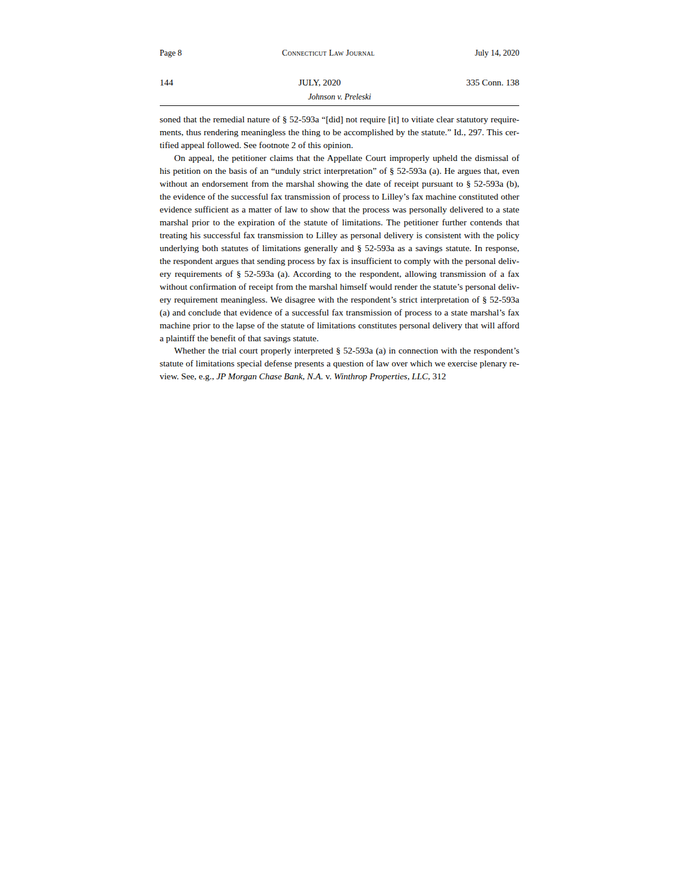Page 8 Connecticut Law Journal July 14, 2020
144 JULY, 2020 335 Conn. 138
Johnson v. Preleski
soned that the remedial nature of § 52-593a “[did] not require [it] to vitiate clear statutory requirements, thus rendering meaningless the thing to be accomplished by the statute.” Id., 297. This certified appeal followed. See footnote 2 of this opinion.
On appeal, the petitioner claims that the Appellate Court improperly upheld the dismissal of his petition on the basis of an “unduly strict interpretation” of § 52-593a (a). He argues that, even without an endorsement from the marshal showing the date of receipt pursuant to § 52-593a (b), the evidence of the successful fax transmission of process to Lilley’s fax machine constituted other evidence sufficient as a matter of law to show that the process was personally delivered to a state marshal prior to the expiration of the statute of limitations. The petitioner further contends that treating his successful fax transmission to Lilley as personal delivery is consistent with the policy underlying both statutes of limitations generally and § 52-593a as a savings statute. In response, the respondent argues that sending process by fax is insufficient to comply with the personal delivery requirements of § 52-593a (a). According to the respondent, allowing transmission of a fax without confirmation of receipt from the marshal himself would render the statute’s personal delivery requirement meaningless. We disagree with the respondent’s strict interpretation of § 52-593a (a) and conclude that evidence of a successful fax transmission of process to a state marshal’s fax machine prior to the lapse of the statute of limitations constitutes personal delivery that will afford a plaintiff the benefit of that savings statute.
Whether the trial court properly interpreted § 52-593a (a) in connection with the respondent’s statute of limitations special defense presents a question of law over which we exercise plenary review. See, e.g., JP Morgan Chase Bank, N.A. v. Winthrop Properties, LLC, 312